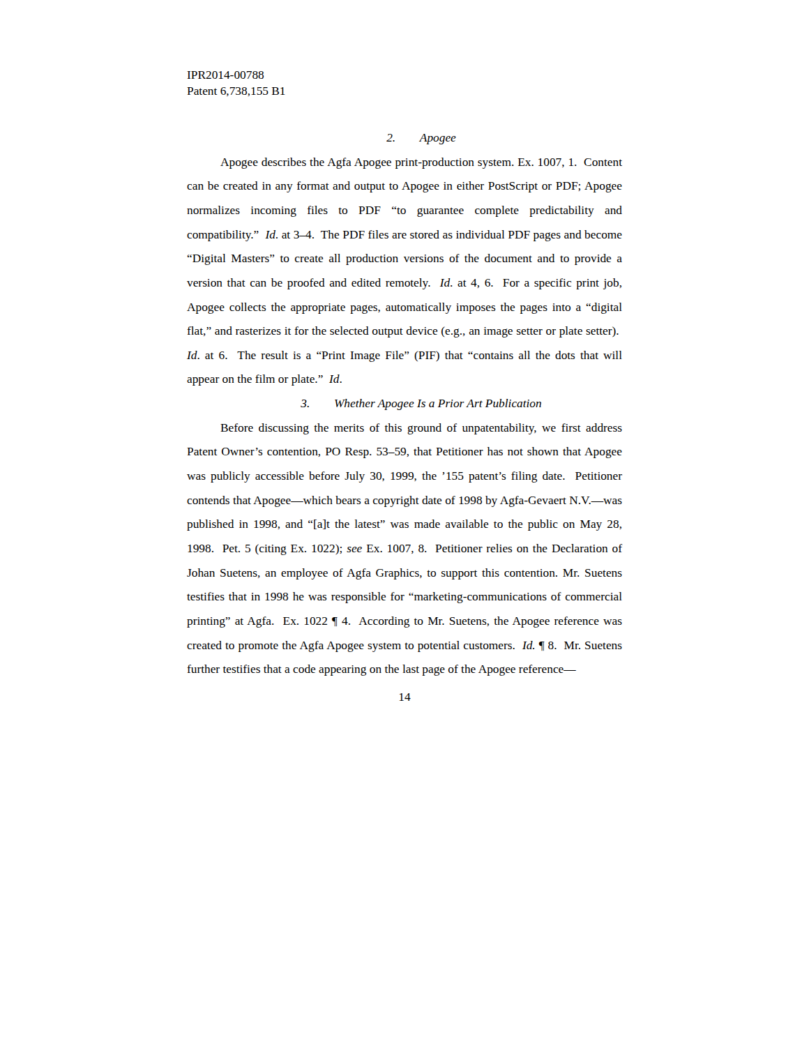IPR2014-00788
Patent 6,738,155 B1
2.  Apogee
Apogee describes the Agfa Apogee print-production system. Ex. 1007, 1. Content can be created in any format and output to Apogee in either PostScript or PDF; Apogee normalizes incoming files to PDF “to guarantee complete predictability and compatibility.” Id. at 3–4. The PDF files are stored as individual PDF pages and become “Digital Masters” to create all production versions of the document and to provide a version that can be proofed and edited remotely. Id. at 4, 6. For a specific print job, Apogee collects the appropriate pages, automatically imposes the pages into a “digital flat,” and rasterizes it for the selected output device (e.g., an image setter or plate setter). Id. at 6. The result is a “Print Image File” (PIF) that “contains all the dots that will appear on the film or plate.” Id.
3.  Whether Apogee Is a Prior Art Publication
Before discussing the merits of this ground of unpatentability, we first address Patent Owner’s contention, PO Resp. 53–59, that Petitioner has not shown that Apogee was publicly accessible before July 30, 1999, the ’155 patent’s filing date. Petitioner contends that Apogee—which bears a copyright date of 1998 by Agfa-Gevaert N.V.—was published in 1998, and “[a]t the latest” was made available to the public on May 28, 1998. Pet. 5 (citing Ex. 1022); see Ex. 1007, 8. Petitioner relies on the Declaration of Johan Suetens, an employee of Agfa Graphics, to support this contention. Mr. Suetens testifies that in 1998 he was responsible for “marketing-communications of commercial printing” at Agfa. Ex. 1022 ¶ 4. According to Mr. Suetens, the Apogee reference was created to promote the Agfa Apogee system to potential customers. Id. ¶ 8. Mr. Suetens further testifies that a code appearing on the last page of the Apogee reference—
14